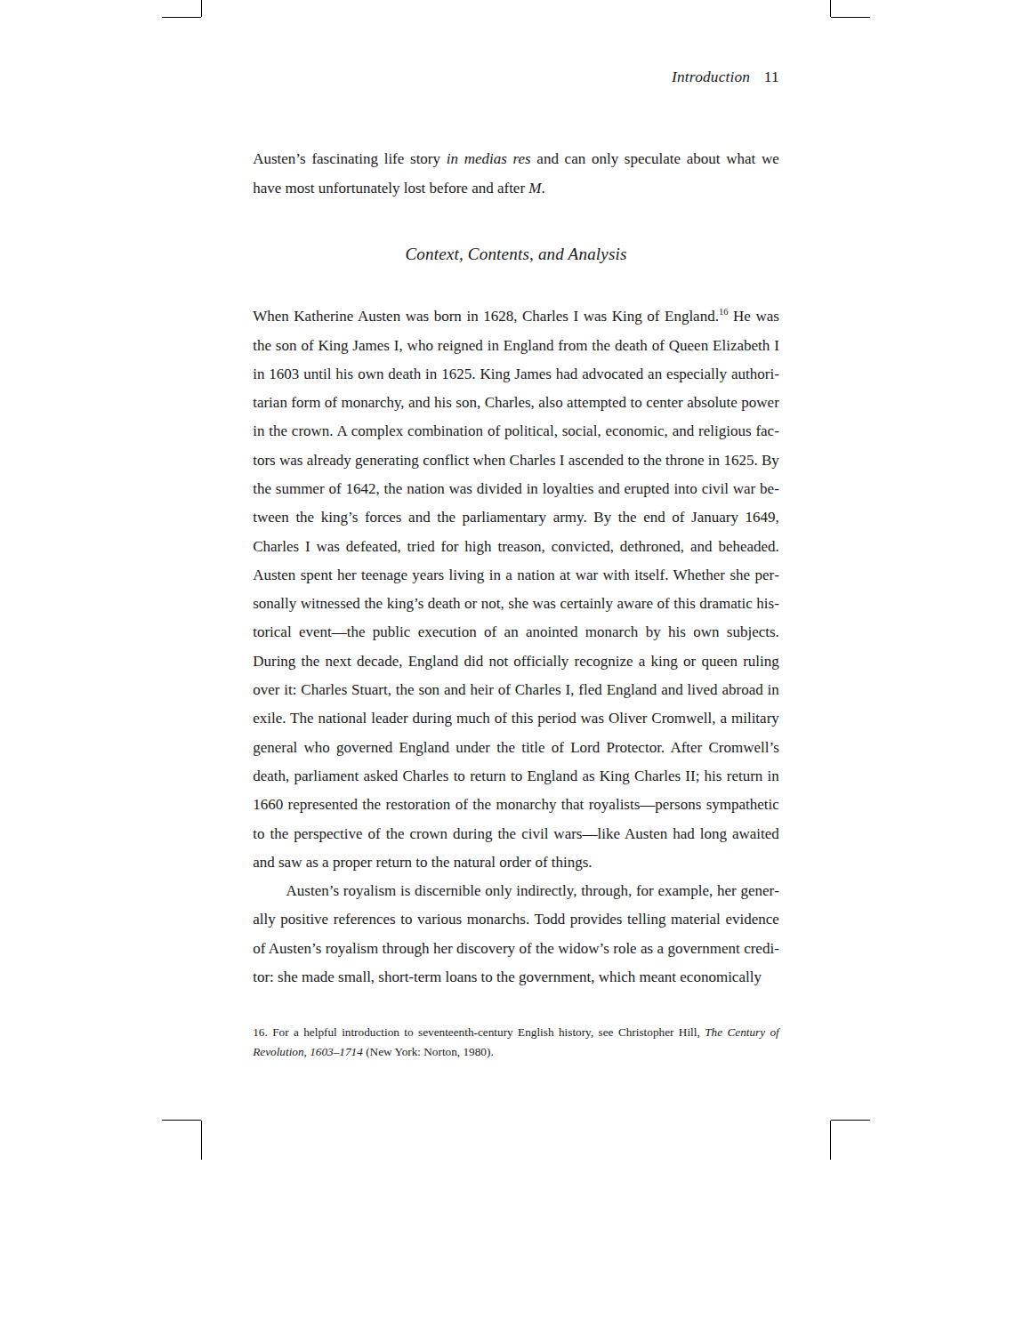Introduction 11
Austen’s fascinating life story in medias res and can only speculate about what we have most unfortunately lost before and after M.
Context, Contents, and Analysis
When Katherine Austen was born in 1628, Charles I was King of England.16 He was the son of King James I, who reigned in England from the death of Queen Elizabeth I in 1603 until his own death in 1625. King James had advocated an especially authoritarian form of monarchy, and his son, Charles, also attempted to center absolute power in the crown. A complex combination of political, social, economic, and religious factors was already generating conflict when Charles I ascended to the throne in 1625. By the summer of 1642, the nation was divided in loyalties and erupted into civil war between the king’s forces and the parliamentary army. By the end of January 1649, Charles I was defeated, tried for high treason, convicted, dethroned, and beheaded. Austen spent her teenage years living in a nation at war with itself. Whether she personally witnessed the king’s death or not, she was certainly aware of this dramatic historical event—the public execution of an anointed monarch by his own subjects. During the next decade, England did not officially recognize a king or queen ruling over it: Charles Stuart, the son and heir of Charles I, fled England and lived abroad in exile. The national leader during much of this period was Oliver Cromwell, a military general who governed England under the title of Lord Protector. After Cromwell’s death, parliament asked Charles to return to England as King Charles II; his return in 1660 represented the restoration of the monarchy that royalists—persons sympathetic to the perspective of the crown during the civil wars—like Austen had long awaited and saw as a proper return to the natural order of things.
Austen’s royalism is discernible only indirectly, through, for example, her generally positive references to various monarchs. Todd provides telling material evidence of Austen’s royalism through her discovery of the widow’s role as a government creditor: she made small, short-term loans to the government, which meant economically
16. For a helpful introduction to seventeenth-century English history, see Christopher Hill, The Century of Revolution, 1603–1714 (New York: Norton, 1980).